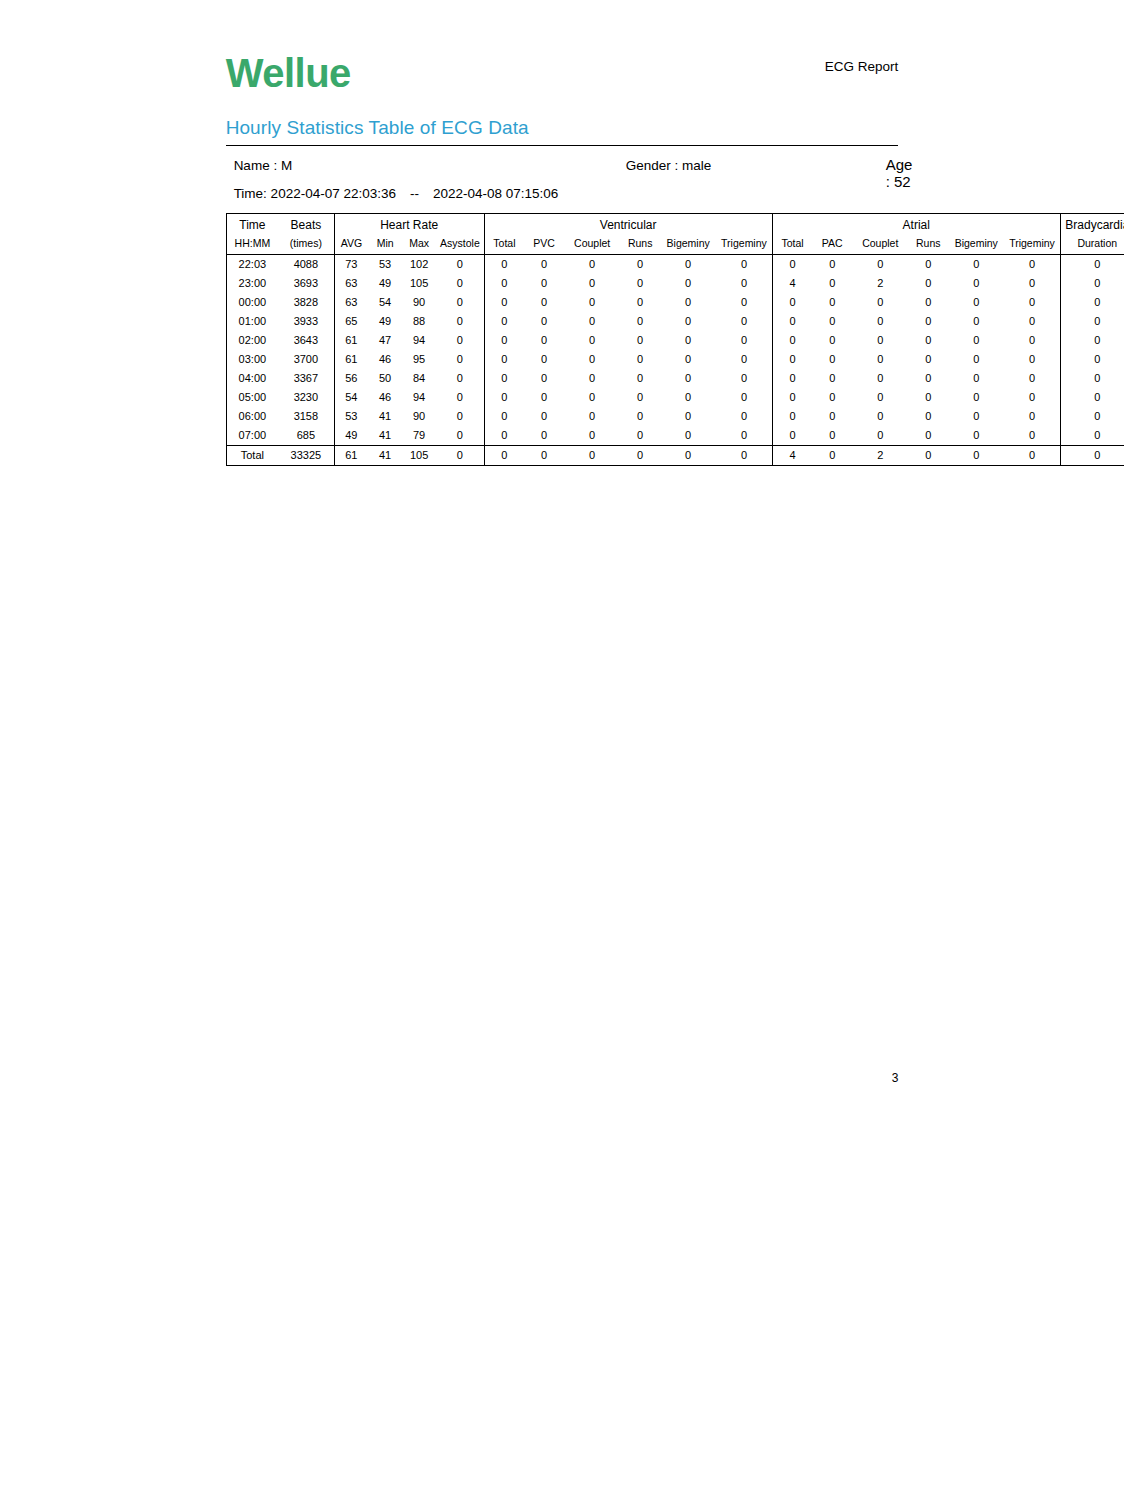Wellue ECG Report
Hourly Statistics Table of ECG Data
Name : M Gender : male Age : 52
Time: 2022-04-07 22:03:36--2022-04-08 07:15:06
| Time | Beats | Heart Rate | Ventricular | Atrial | Bradycardia |
| --- | --- | --- | --- | --- | --- |
| HH:MM | (times) | AVG | Min | Max | Asystole | Total | PVC | Couplet | Runs | Bigeminy | Trigeminy | Total | PAC | Couplet | Runs | Bigeminy | Trigeminy | Duration |
| 22:03 | 4088 | 73 | 53 | 102 | 0 | 0 | 0 | 0 | 0 | 0 | 0 | 0 | 0 | 0 | 0 | 0 | 0 | 0 |
| 23:00 | 3693 | 63 | 49 | 105 | 0 | 0 | 0 | 0 | 0 | 0 | 0 | 4 | 0 | 2 | 0 | 0 | 0 | 0 |
| 00:00 | 3828 | 63 | 54 | 90 | 0 | 0 | 0 | 0 | 0 | 0 | 0 | 0 | 0 | 0 | 0 | 0 | 0 | 0 |
| 01:00 | 3933 | 65 | 49 | 88 | 0 | 0 | 0 | 0 | 0 | 0 | 0 | 0 | 0 | 0 | 0 | 0 | 0 | 0 |
| 02:00 | 3643 | 61 | 47 | 94 | 0 | 0 | 0 | 0 | 0 | 0 | 0 | 0 | 0 | 0 | 0 | 0 | 0 | 0 |
| 03:00 | 3700 | 61 | 46 | 95 | 0 | 0 | 0 | 0 | 0 | 0 | 0 | 0 | 0 | 0 | 0 | 0 | 0 | 0 |
| 04:00 | 3367 | 56 | 50 | 84 | 0 | 0 | 0 | 0 | 0 | 0 | 0 | 0 | 0 | 0 | 0 | 0 | 0 | 0 |
| 05:00 | 3230 | 54 | 46 | 94 | 0 | 0 | 0 | 0 | 0 | 0 | 0 | 0 | 0 | 0 | 0 | 0 | 0 | 0 |
| 06:00 | 3158 | 53 | 41 | 90 | 0 | 0 | 0 | 0 | 0 | 0 | 0 | 0 | 0 | 0 | 0 | 0 | 0 | 0 |
| 07:00 | 685 | 49 | 41 | 79 | 0 | 0 | 0 | 0 | 0 | 0 | 0 | 0 | 0 | 0 | 0 | 0 | 0 | 0 |
| Total | 33325 | 61 | 41 | 105 | 0 | 0 | 0 | 0 | 0 | 0 | 0 | 4 | 0 | 2 | 0 | 0 | 0 | 0 |
3